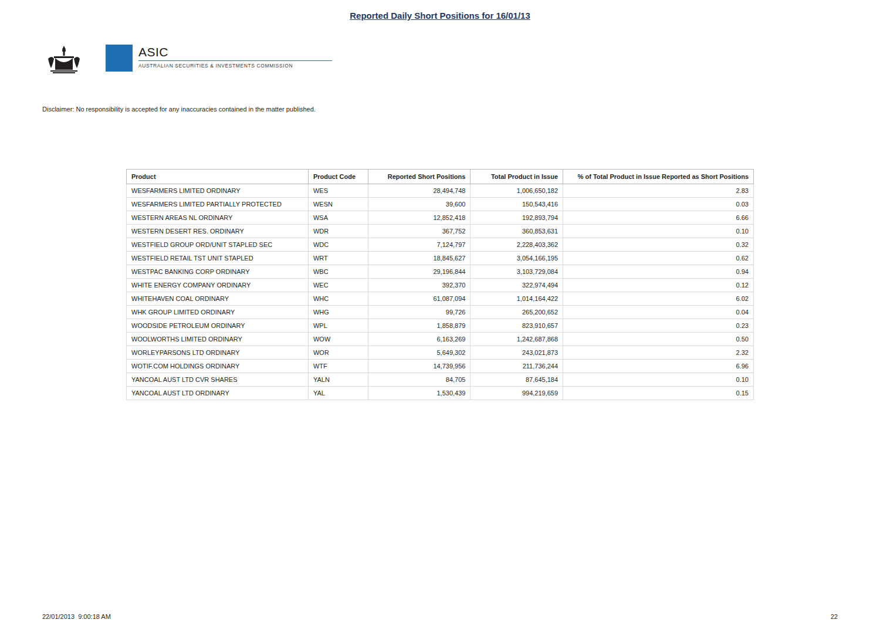ASIC
Australian Securities & Investments Commission
Reported Daily Short Positions for 16/01/13
Disclaimer: No responsibility is accepted for any inaccuracies contained in the matter published.
| Product | Product Code | Reported Short Positions | Total Product in Issue | % of Total Product in Issue Reported as Short Positions |
| --- | --- | --- | --- | --- |
| WESFARMERS LIMITED ORDINARY | WES | 28,494,748 | 1,006,650,182 | 2.83 |
| WESFARMERS LIMITED PARTIALLY PROTECTED | WESN | 39,600 | 150,543,416 | 0.03 |
| WESTERN AREAS NL ORDINARY | WSA | 12,852,418 | 192,893,794 | 6.66 |
| WESTERN DESERT RES. ORDINARY | WDR | 367,752 | 360,853,631 | 0.10 |
| WESTFIELD GROUP ORD/UNIT STAPLED SEC | WDC | 7,124,797 | 2,228,403,362 | 0.32 |
| WESTFIELD RETAIL TST UNIT STAPLED | WRT | 18,845,627 | 3,054,166,195 | 0.62 |
| WESTPAC BANKING CORP ORDINARY | WBC | 29,196,844 | 3,103,729,084 | 0.94 |
| WHITE ENERGY COMPANY ORDINARY | WEC | 392,370 | 322,974,494 | 0.12 |
| WHITEHAVEN COAL ORDINARY | WHC | 61,087,094 | 1,014,164,422 | 6.02 |
| WHK GROUP LIMITED ORDINARY | WHG | 99,726 | 265,200,652 | 0.04 |
| WOODSIDE PETROLEUM ORDINARY | WPL | 1,858,879 | 823,910,657 | 0.23 |
| WOOLWORTHS LIMITED ORDINARY | WOW | 6,163,269 | 1,242,687,868 | 0.50 |
| WORLEYPARSONS LTD ORDINARY | WOR | 5,649,302 | 243,021,873 | 2.32 |
| WOTIF.COM HOLDINGS ORDINARY | WTF | 14,739,956 | 211,736,244 | 6.96 |
| YANCOAL AUST LTD CVR SHARES | YALN | 84,705 | 87,645,184 | 0.10 |
| YANCOAL AUST LTD ORDINARY | YAL | 1,530,439 | 994,219,659 | 0.15 |
22/01/2013 9:00:18 AM 22